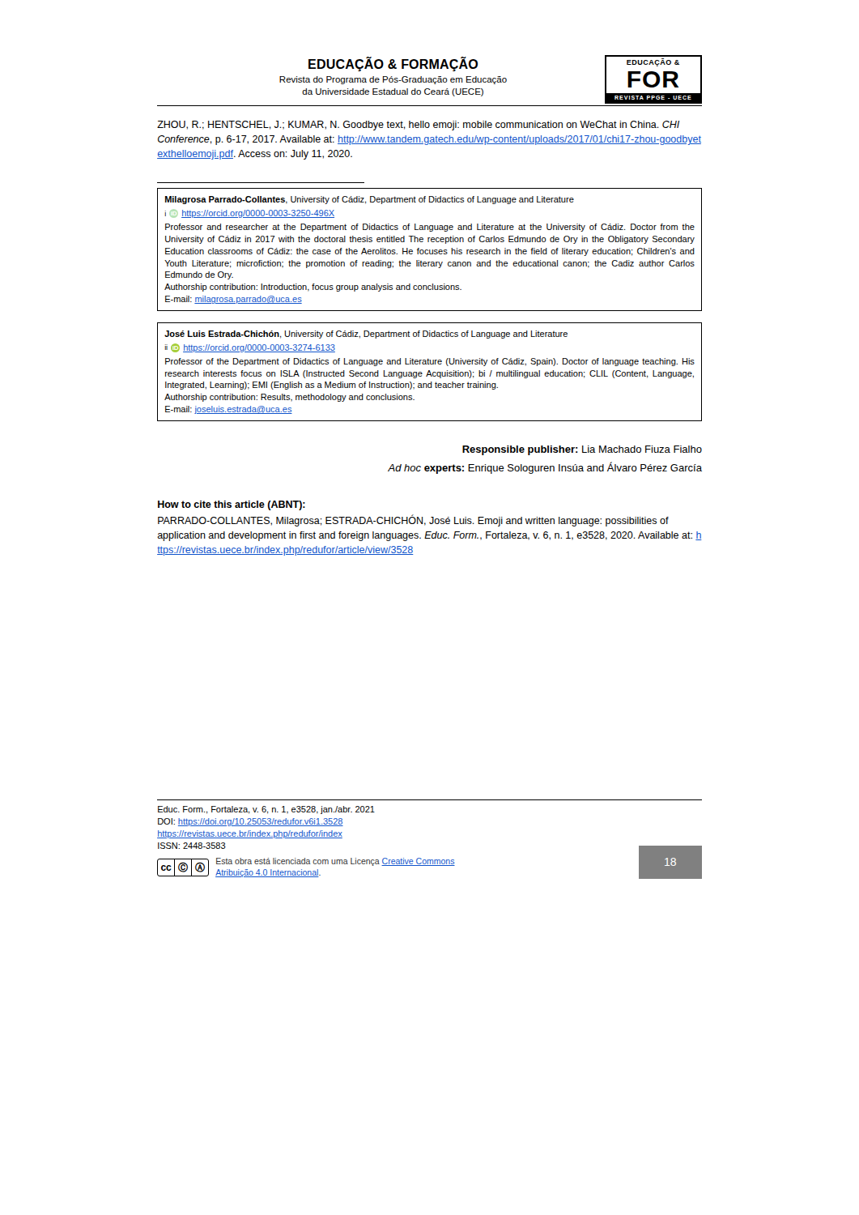EDUCAÇÃO & FORMAÇÃO
Revista do Programa de Pós-Graduação em Educação
da Universidade Estadual do Ceará (UECE)
EDUCAÇÃO &
FOR
REVISTA PPGE - UECE
ZHOU, R.; HENTSCHEL, J.; KUMAR, N. Goodbye text, hello emoji: mobile communication on WeChat in China. CHI Conference, p. 6-17, 2017. Available at: http://www.tandem.gatech.edu/wp-content/uploads/2017/01/chi17-zhou-goodbyetexthelloemoji.pdf. Access on: July 11, 2020.
Milagrosa Parrado-Collantes, University of Cádiz, Department of Didactics of Language and Literature
iiD https://orcid.org/0000-0003-3250-496X
Professor and researcher at the Department of Didactics of Language and Literature at the University of Cádiz. Doctor from the University of Cádiz in 2017 with the doctoral thesis entitled The reception of Carlos Edmundo de Ory in the Obligatory Secondary Education classrooms of Cádiz: the case of the Aerolitos. He focuses his research in the field of literary education; Children's and Youth Literature; microfiction; the promotion of reading; the literary canon and the educational canon; the Cadiz author Carlos Edmundo de Ory.
Authorship contribution: Introduction, focus group analysis and conclusions.
E-mail: milagrosa.parrado@uca.es
José Luis Estrada-Chichón, University of Cádiz, Department of Didactics of Language and Literature
ii iD https://orcid.org/0000-0003-3274-6133
Professor of the Department of Didactics of Language and Literature (University of Cádiz, Spain). Doctor of language teaching. His research interests focus on ISLA (Instructed Second Language Acquisition); bi / multilingual education; CLIL (Content, Language, Integrated, Learning); EMI (English as a Medium of Instruction); and teacher training.
Authorship contribution: Results, methodology and conclusions.
E-mail: joseluis.estrada@uca.es
Responsible publisher: Lia Machado Fiuza Fialho
Ad hoc experts: Enrique Sologuren Insúa and Álvaro Pérez García
How to cite this article (ABNT):
PARRADO-COLLANTES, Milagrosa; ESTRADA-CHICHÓN, José Luis. Emoji and written language: possibilities of application and development in first and foreign languages. Educ. Form., Fortaleza, v. 6, n. 1, e3528, 2020. Available at: https://revistas.uece.br/index.php/redufor/article/view/3528
Educ. Form., Fortaleza, v. 6, n. 1, e3528, jan./abr. 2021
DOI: https://doi.org/10.25053/redufor.v6i1.3528
https://revistas.uece.br/index.php/redufor/index
ISSN: 2448-3583
ccⒸⒶ Esta obra está licenciada com uma Licença Creative Commons
Atribuição 4.0 Internacional.
18